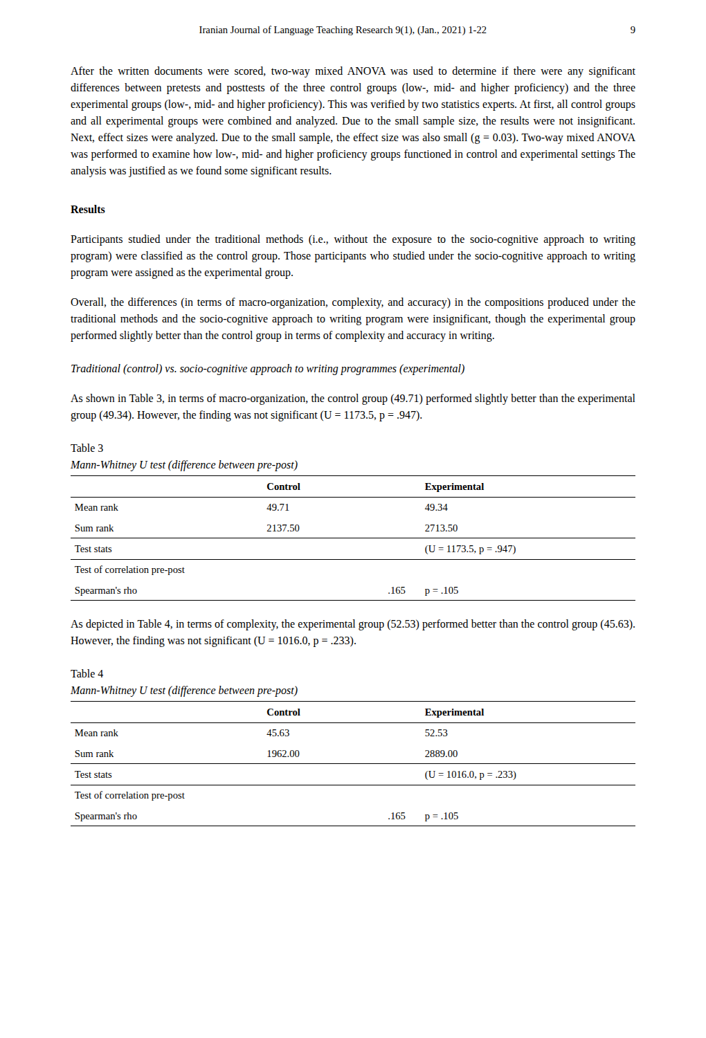Iranian Journal of Language Teaching Research 9(1), (Jan., 2021) 1-22
9
After the written documents were scored, two-way mixed ANOVA was used to determine if there were any significant differences between pretests and posttests of the three control groups (low-, mid- and higher proficiency) and the three experimental groups (low-, mid- and higher proficiency). This was verified by two statistics experts. At first, all control groups and all experimental groups were combined and analyzed. Due to the small sample size, the results were not insignificant. Next, effect sizes were analyzed. Due to the small sample, the effect size was also small (g = 0.03). Two-way mixed ANOVA was performed to examine how low-, mid- and higher proficiency groups functioned in control and experimental settings The analysis was justified as we found some significant results.
Results
Participants studied under the traditional methods (i.e., without the exposure to the socio-cognitive approach to writing program) were classified as the control group. Those participants who studied under the socio-cognitive approach to writing program were assigned as the experimental group.
Overall, the differences (in terms of macro-organization, complexity, and accuracy) in the compositions produced under the traditional methods and the socio-cognitive approach to writing program were insignificant, though the experimental group performed slightly better than the control group in terms of complexity and accuracy in writing.
Traditional (control) vs. socio-cognitive approach to writing programmes (experimental)
As shown in Table 3, in terms of macro-organization, the control group (49.71) performed slightly better than the experimental group (49.34). However, the finding was not significant (U = 1173.5, p = .947).
Table 3 Mann-Whitney U test (difference between pre-post)
| | Control | Experimental |
| --- | --- | --- |
| Mean rank | 49.71 | 49.34 |
| Sum rank | 2137.50 | 2713.50 |
| Test stats | | (U = 1173.5, p = .947) |
| Test of correlation pre-post | | |
| Spearman's rho | .165 | p = .105 |
As depicted in Table 4, in terms of complexity, the experimental group (52.53) performed better than the control group (45.63). However, the finding was not significant (U = 1016.0, p = .233).
Table 4 Mann-Whitney U test (difference between pre-post)
| | Control | Experimental |
| --- | --- | --- |
| Mean rank | 45.63 | 52.53 |
| Sum rank | 1962.00 | 2889.00 |
| Test stats | | (U = 1016.0, p = .233) |
| Test of correlation pre-post | | |
| Spearman's rho | .165 | p = .105 |